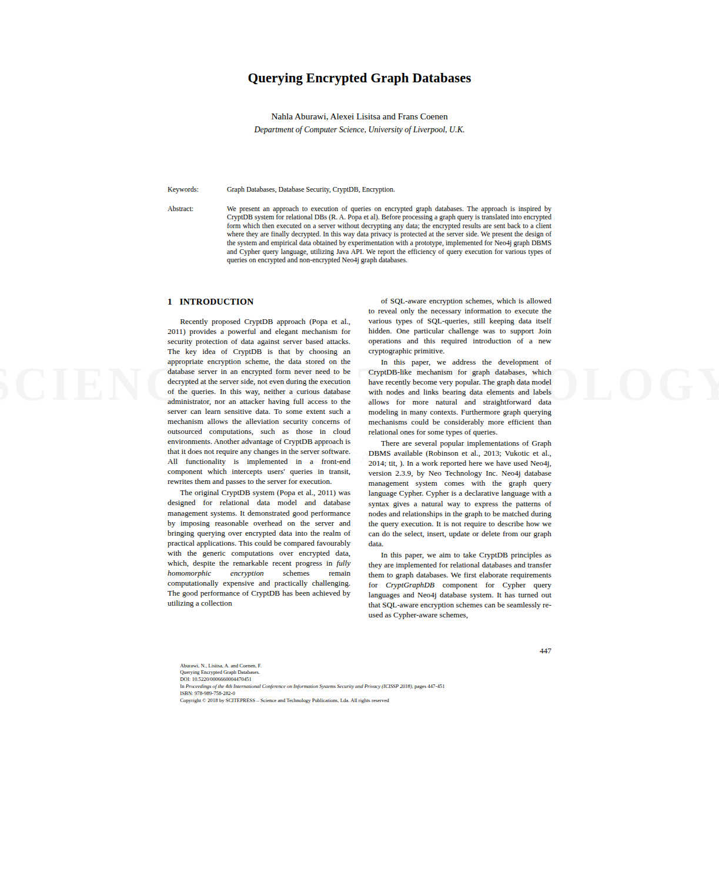SCIENCE AND TECHNOLOGY
PUBLICATIONS
Querying Encrypted Graph Databases
Nahla Aburawi, Alexei Lisitsa and Frans Coenen
Department of Computer Science, University of Liverpool, U.K.
Keywords:
Graph Databases, Database Security, CryptDB, Encryption.
Abstract:
We present an approach to execution of queries on encrypted graph databases. The approach is inspired by CryptDB system for relational DBs (R. A. Popa et al). Before processing a graph query is translated into encrypted form which then executed on a server without decrypting any data; the encrypted results are sent back to a client where they are finally decrypted. In this way data privacy is protected at the server side. We present the design of the system and empirical data obtained by experimentation with a prototype, implemented for Neo4j graph DBMS and Cypher query language, utilizing Java API. We report the efficiency of query execution for various types of queries on encrypted and non-encrypted Neo4j graph databases.
1 INTRODUCTION
Recently proposed CryptDB approach (Popa et al., 2011) provides a powerful and elegant mechanism for security protection of data against server based attacks. The key idea of CryptDB is that by choosing an appropriate encryption scheme, the data stored on the database server in an encrypted form never need to be decrypted at the server side, not even during the execution of the queries. In this way, neither a curious database administrator, nor an attacker having full access to the server can learn sensitive data. To some extent such a mechanism allows the alleviation security concerns of outsourced computations, such as those in cloud environments. Another advantage of CryptDB approach is that it does not require any changes in the server software. All functionality is implemented in a front-end component which intercepts users' queries in transit, rewrites them and passes to the server for execution.
The original CryptDB system (Popa et al., 2011) was designed for relational data model and database management systems. It demonstrated good performance by imposing reasonable overhead on the server and bringing querying over encrypted data into the realm of practical applications. This could be compared favourably with the generic computations over encrypted data, which, despite the remarkable recent progress in fully homomorphic encryption schemes remain computationally expensive and practically challenging. The good performance of CryptDB has been achieved by utilizing a collection
of SQL-aware encryption schemes, which is allowed to reveal only the necessary information to execute the various types of SQL-queries, still keeping data itself hidden. One particular challenge was to support Join operations and this required introduction of a new cryptographic primitive.
In this paper, we address the development of CryptDB-like mechanism for graph databases, which have recently become very popular. The graph data model with nodes and links bearing data elements and labels allows for more natural and straightforward data modeling in many contexts. Furthermore graph querying mechanisms could be considerably more efficient than relational ones for some types of queries.
There are several popular implementations of Graph DBMS available (Robinson et al., 2013; Vukotic et al., 2014; tit, ). In a work reported here we have used Neo4j, version 2.3.9, by Neo Technology Inc. Neo4j database management system comes with the graph query language Cypher. Cypher is a declarative language with a syntax gives a natural way to express the patterns of nodes and relationships in the graph to be matched during the query execution. It is not require to describe how we can do the select, insert, update or delete from our graph data.
In this paper, we aim to take CryptDB principles as they are implemented for relational databases and transfer them to graph databases. We first elaborate requirements for CryptGraphDB component for Cypher query languages and Neo4j database system. It has turned out that SQL-aware encryption schemes can be seamlessly re-used as Cypher-aware schemes,
447
Aburawi, N., Lisitsa, A. and Coenen, F.
Querying Encrypted Graph Databases.
DOI: 10.5220/0006660004470451
In Proceedings of the 4th International Conference on Information Systems Security and Privacy (ICISSP 2018), pages 447-451
ISBN: 978-989-758-282-0
Copyright © 2018 by SCITEPRESS – Science and Technology Publications, Lda. All rights reserved